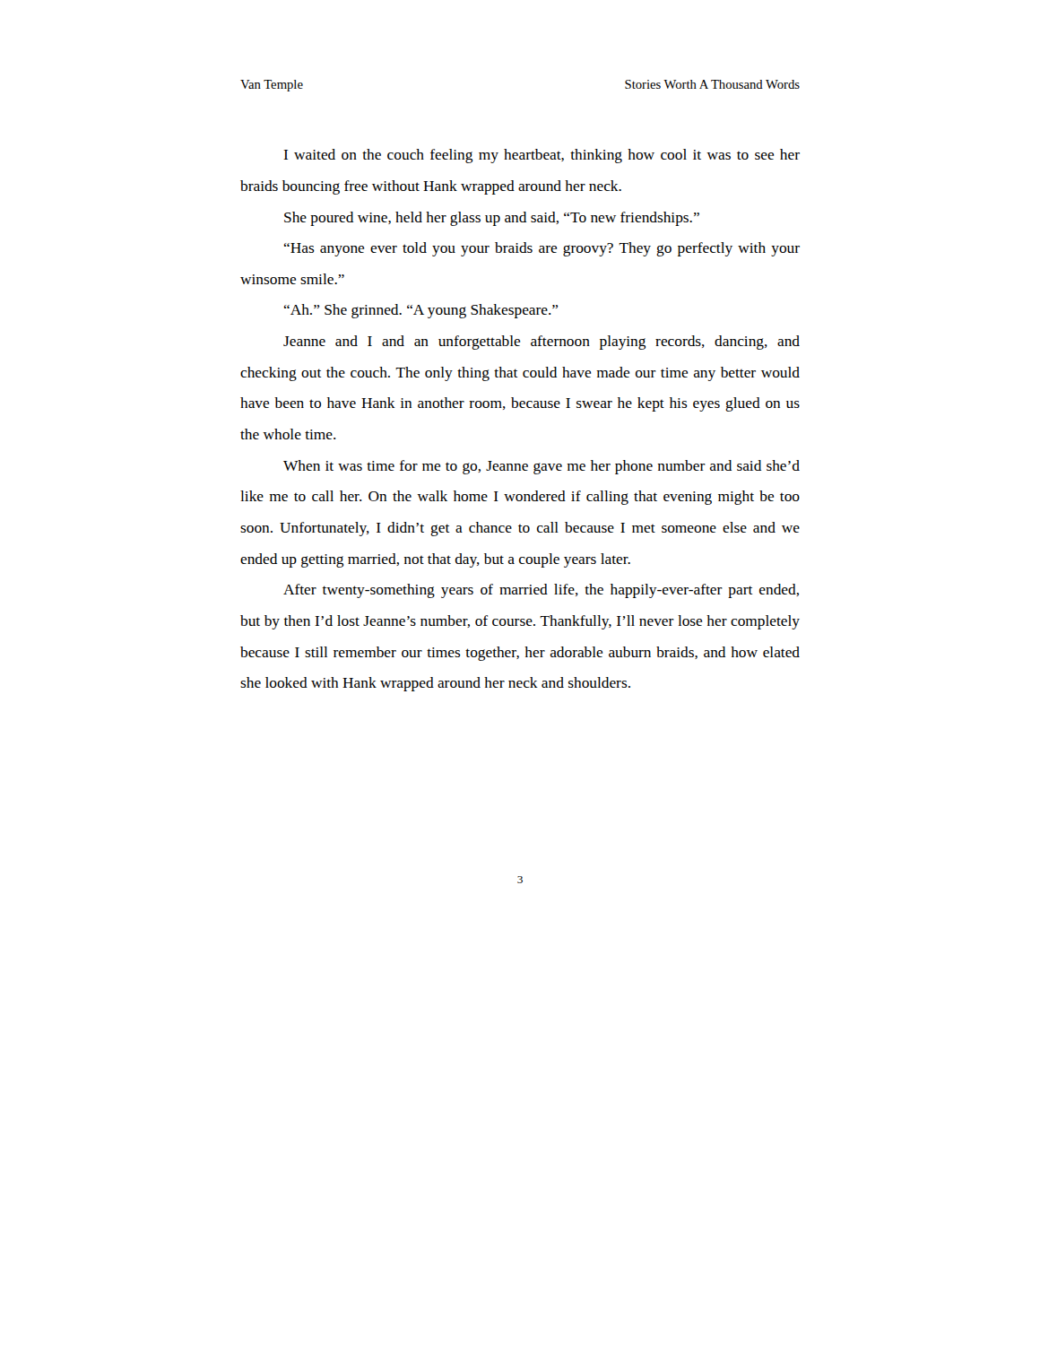Van Temple Stories Worth A Thousand Words
I waited on the couch feeling my heartbeat, thinking how cool it was to see her braids bouncing free without Hank wrapped around her neck.
She poured wine, held her glass up and said, “To new friendships.”
“Has anyone ever told you your braids are groovy? They go perfectly with your winsome smile.”
“Ah.” She grinned. “A young Shakespeare.”
Jeanne and I and an unforgettable afternoon playing records, dancing, and checking out the couch. The only thing that could have made our time any better would have been to have Hank in another room, because I swear he kept his eyes glued on us the whole time.
When it was time for me to go, Jeanne gave me her phone number and said she’d like me to call her. On the walk home I wondered if calling that evening might be too soon. Unfortunately, I didn’t get a chance to call because I met someone else and we ended up getting married, not that day, but a couple years later.
After twenty-something years of married life, the happily-ever-after part ended, but by then I’d lost Jeanne’s number, of course. Thankfully, I’ll never lose her completely because I still remember our times together, her adorable auburn braids, and how elated she looked with Hank wrapped around her neck and shoulders.
3